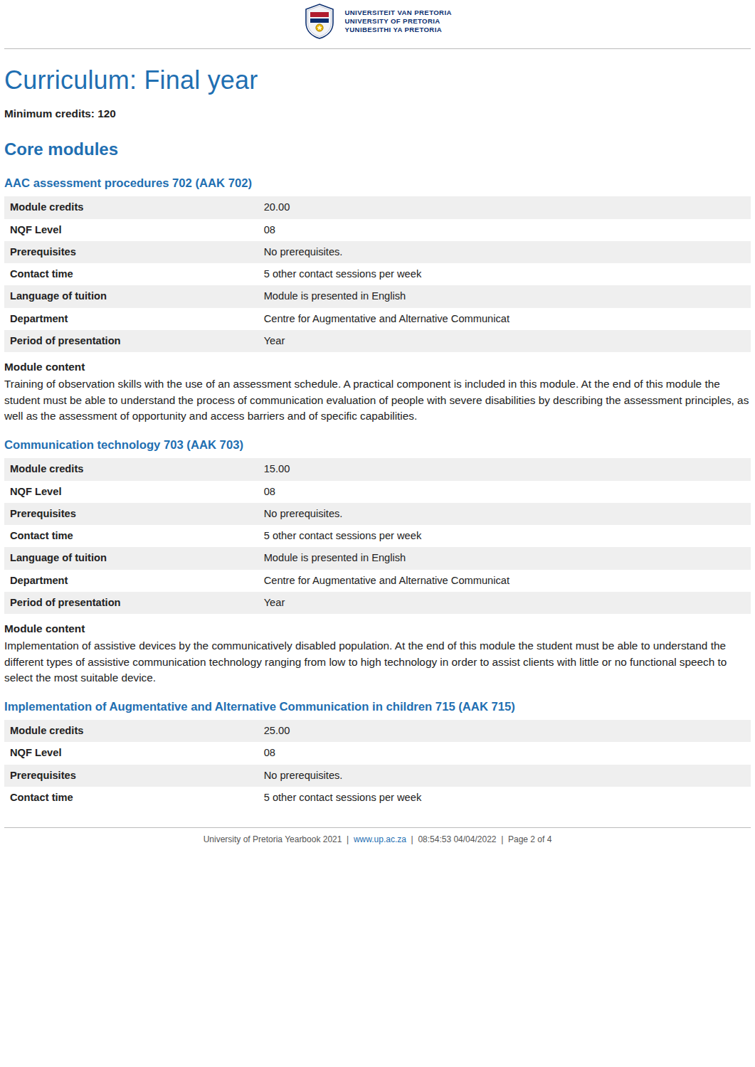UNIVERSITEIT VAN PRETORIA
UNIVERSITY OF PRETORIA
YUNIBESITHI YA PRETORIA
Curriculum: Final year
Minimum credits: 120
Core modules
AAC assessment procedures 702 (AAK 702)
| Module credits | 20.00 |
| NQF Level | 08 |
| Prerequisites | No prerequisites. |
| Contact time | 5 other contact sessions per week |
| Language of tuition | Module is presented in English |
| Department | Centre for Augmentative and Alternative Communicat |
| Period of presentation | Year |
Module content
Training of observation skills with the use of an assessment schedule. A practical component is included in this module. At the end of this module the student must be able to understand the process of communication evaluation of people with severe disabilities by describing the assessment principles, as well as the assessment of opportunity and access barriers and of specific capabilities.
Communication technology 703 (AAK 703)
| Module credits | 15.00 |
| NQF Level | 08 |
| Prerequisites | No prerequisites. |
| Contact time | 5 other contact sessions per week |
| Language of tuition | Module is presented in English |
| Department | Centre for Augmentative and Alternative Communicat |
| Period of presentation | Year |
Module content
Implementation of assistive devices by the communicatively disabled population. At the end of this module the student must be able to understand the different types of assistive communication technology ranging from low to high technology in order to assist clients with little or no functional speech to select the most suitable device.
Implementation of Augmentative and Alternative Communication in children 715 (AAK 715)
| Module credits | 25.00 |
| NQF Level | 08 |
| Prerequisites | No prerequisites. |
| Contact time | 5 other contact sessions per week |
University of Pretoria Yearbook 2021 | www.up.ac.za | 08:54:53 04/04/2022 | Page 2 of 4